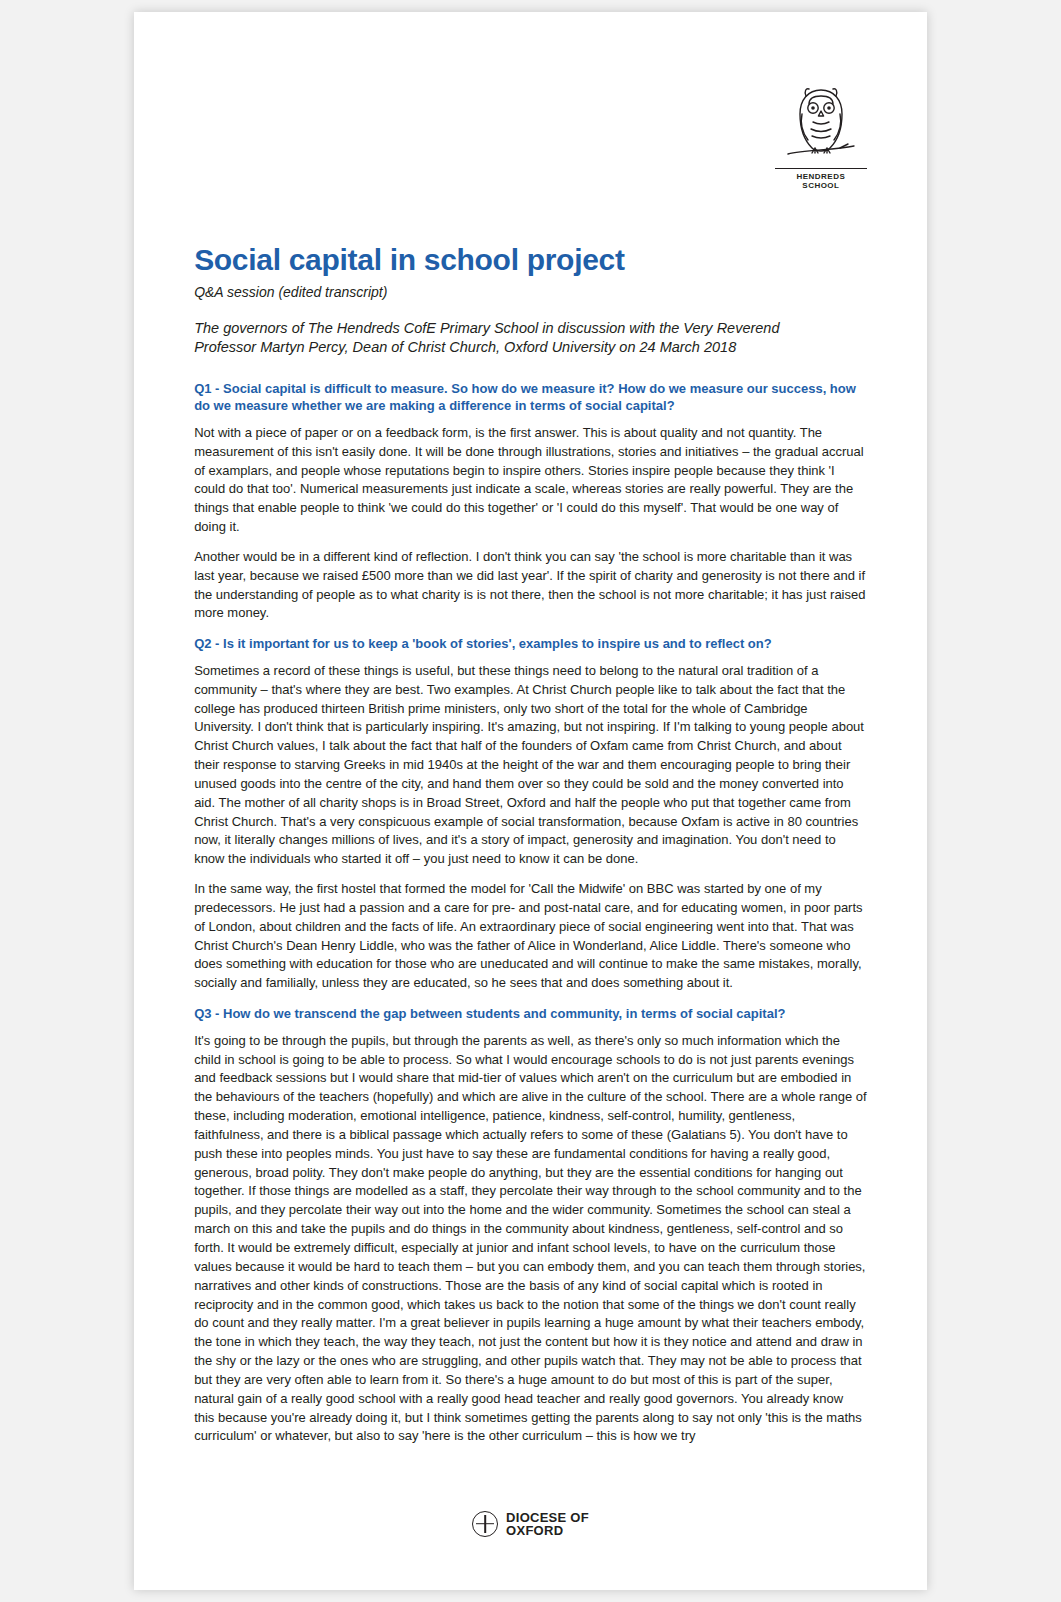HENDREDS
SCHOOL
Social capital in school project
Q&A session (edited transcript)
The governors of The Hendreds CofE Primary School in discussion with the Very Reverend Professor Martyn Percy, Dean of Christ Church, Oxford University on 24 March 2018
Q1 - Social capital is difficult to measure. So how do we measure it? How do we measure our success, how do we measure whether we are making a difference in terms of social capital?
Not with a piece of paper or on a feedback form, is the first answer. This is about quality and not quantity. The measurement of this isn't easily done. It will be done through illustrations, stories and initiatives – the gradual accrual of examplars, and people whose reputations begin to inspire others. Stories inspire people because they think 'I could do that too'. Numerical measurements just indicate a scale, whereas stories are really powerful. They are the things that enable people to think 'we could do this together' or 'I could do this myself'. That would be one way of doing it.
Another would be in a different kind of reflection. I don't think you can say 'the school is more charitable than it was last year, because we raised £500 more than we did last year'. If the spirit of charity and generosity is not there and if the understanding of people as to what charity is is not there, then the school is not more charitable; it has just raised more money.
Q2 - Is it important for us to keep a 'book of stories', examples to inspire us and to reflect on?
Sometimes a record of these things is useful, but these things need to belong to the natural oral tradition of a community – that's where they are best. Two examples. At Christ Church people like to talk about the fact that the college has produced thirteen British prime ministers, only two short of the total for the whole of Cambridge University. I don't think that is particularly inspiring. It's amazing, but not inspiring. If I'm talking to young people about Christ Church values, I talk about the fact that half of the founders of Oxfam came from Christ Church, and about their response to starving Greeks in mid 1940s at the height of the war and them encouraging people to bring their unused goods into the centre of the city, and hand them over so they could be sold and the money converted into aid. The mother of all charity shops is in Broad Street, Oxford and half the people who put that together came from Christ Church. That's a very conspicuous example of social transformation, because Oxfam is active in 80 countries now, it literally changes millions of lives, and it's a story of impact, generosity and imagination. You don't need to know the individuals who started it off – you just need to know it can be done.
In the same way, the first hostel that formed the model for 'Call the Midwife' on BBC was started by one of my predecessors. He just had a passion and a care for pre- and post-natal care, and for educating women, in poor parts of London, about children and the facts of life. An extraordinary piece of social engineering went into that. That was Christ Church's Dean Henry Liddle, who was the father of Alice in Wonderland, Alice Liddle. There's someone who does something with education for those who are uneducated and will continue to make the same mistakes, morally, socially and familially, unless they are educated, so he sees that and does something about it.
Q3 - How do we transcend the gap between students and community, in terms of social capital?
It's going to be through the pupils, but through the parents as well, as there's only so much information which the child in school is going to be able to process. So what I would encourage schools to do is not just parents evenings and feedback sessions but I would share that mid-tier of values which aren't on the curriculum but are embodied in the behaviours of the teachers (hopefully) and which are alive in the culture of the school. There are a whole range of these, including moderation, emotional intelligence, patience, kindness, self-control, humility, gentleness, faithfulness, and there is a biblical passage which actually refers to some of these (Galatians 5). You don't have to push these into peoples minds. You just have to say these are fundamental conditions for having a really good, generous, broad polity. They don't make people do anything, but they are the essential conditions for hanging out together. If those things are modelled as a staff, they percolate their way through to the school community and to the pupils, and they percolate their way out into the home and the wider community. Sometimes the school can steal a march on this and take the pupils and do things in the community about kindness, gentleness, self-control and so forth. It would be extremely difficult, especially at junior and infant school levels, to have on the curriculum those values because it would be hard to teach them – but you can embody them, and you can teach them through stories, narratives and other kinds of constructions. Those are the basis of any kind of social capital which is rooted in reciprocity and in the common good, which takes us back to the notion that some of the things we don't count really do count and they really matter. I'm a great believer in pupils learning a huge amount by what their teachers embody, the tone in which they teach, the way they teach, not just the content but how it is they notice and attend and draw in the shy or the lazy or the ones who are struggling, and other pupils watch that. They may not be able to process that but they are very often able to learn from it. So there's a huge amount to do but most of this is part of the super, natural gain of a really good school with a really good head teacher and really good governors. You already know this because you're already doing it, but I think sometimes getting the parents along to say not only 'this is the maths curriculum' or whatever, but also to say 'here is the other curriculum – this is how we try
DIOCESE OF OXFORD